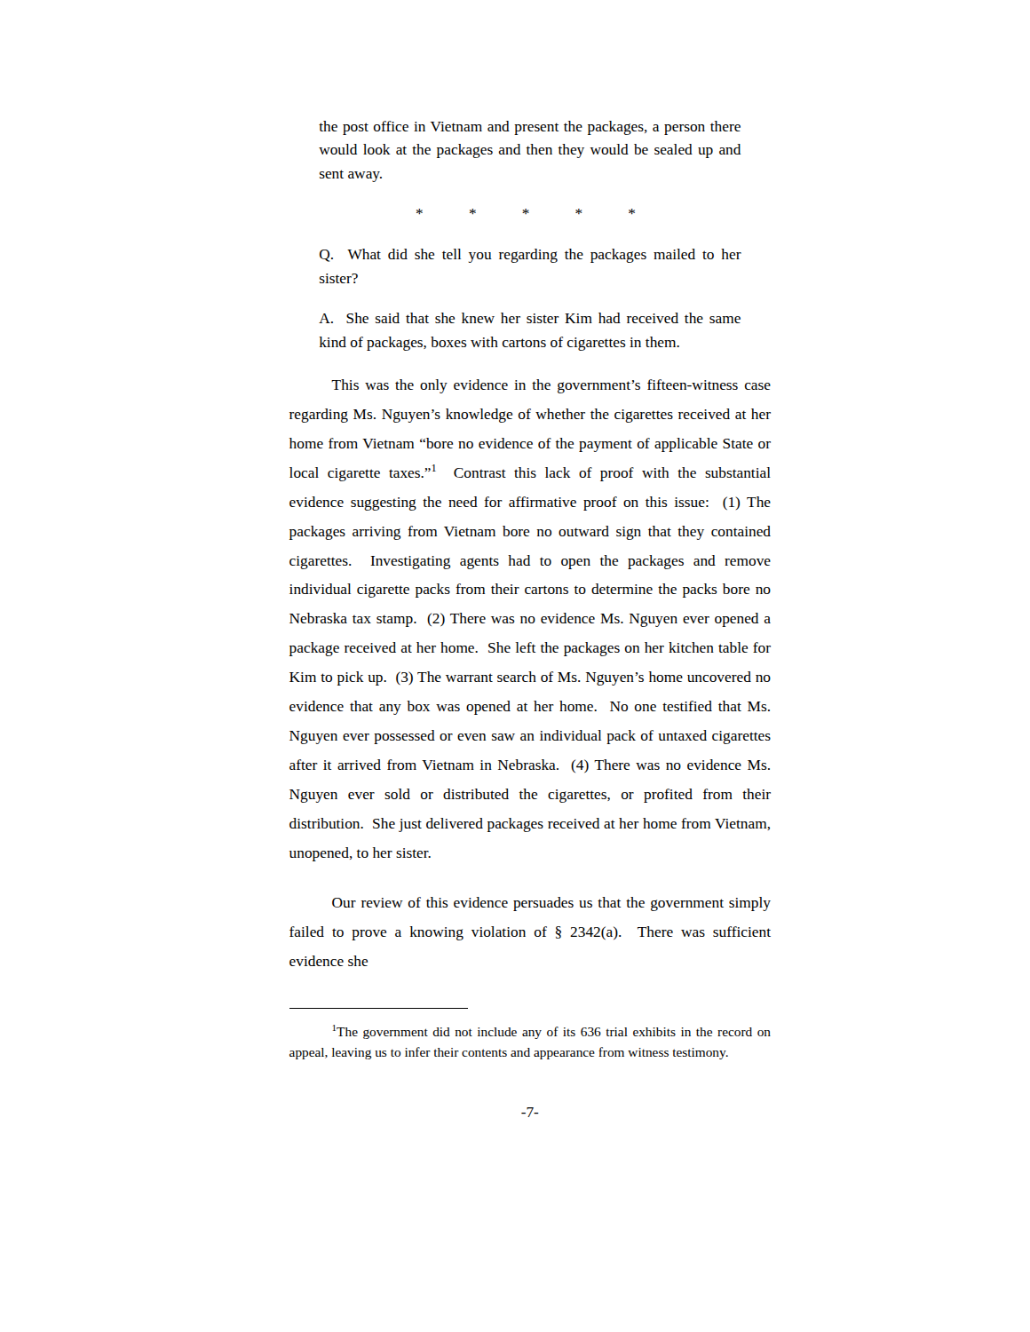the post office in Vietnam and present the packages, a person there would look at the packages and then they would be sealed up and sent away.
* * * * *
Q. What did she tell you regarding the packages mailed to her sister?
A. She said that she knew her sister Kim had received the same kind of packages, boxes with cartons of cigarettes in them.
This was the only evidence in the government’s fifteen-witness case regarding Ms. Nguyen’s knowledge of whether the cigarettes received at her home from Vietnam “bore no evidence of the payment of applicable State or local cigarette taxes.”1 Contrast this lack of proof with the substantial evidence suggesting the need for affirmative proof on this issue: (1) The packages arriving from Vietnam bore no outward sign that they contained cigarettes. Investigating agents had to open the packages and remove individual cigarette packs from their cartons to determine the packs bore no Nebraska tax stamp. (2) There was no evidence Ms. Nguyen ever opened a package received at her home. She left the packages on her kitchen table for Kim to pick up. (3) The warrant search of Ms. Nguyen’s home uncovered no evidence that any box was opened at her home. No one testified that Ms. Nguyen ever possessed or even saw an individual pack of untaxed cigarettes after it arrived from Vietnam in Nebraska. (4) There was no evidence Ms. Nguyen ever sold or distributed the cigarettes, or profited from their distribution. She just delivered packages received at her home from Vietnam, unopened, to her sister.
Our review of this evidence persuades us that the government simply failed to prove a knowing violation of § 2342(a). There was sufficient evidence she
1The government did not include any of its 636 trial exhibits in the record on appeal, leaving us to infer their contents and appearance from witness testimony.
-7-